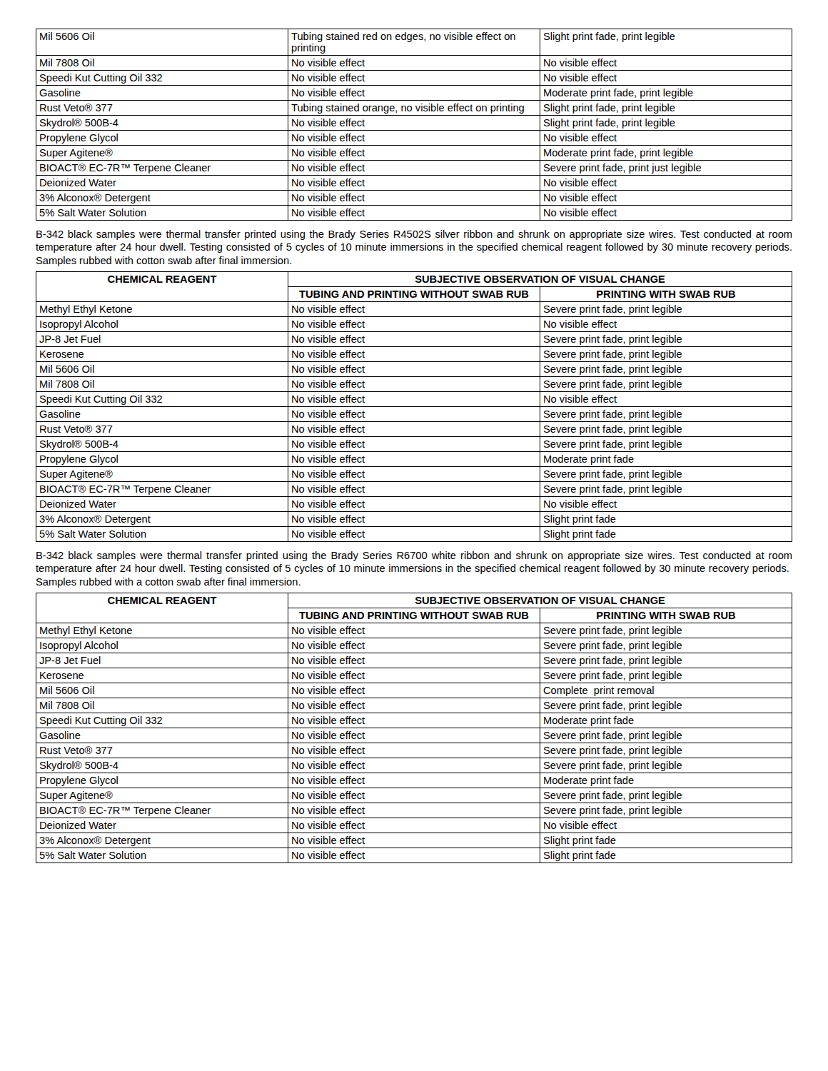| Mil 5606 Oil | Tubing stained red on edges, no visible effect on printing | Slight print fade, print legible |
| Mil 7808 Oil | No visible effect | No visible effect |
| Speedi Kut Cutting Oil 332 | No visible effect | No visible effect |
| Gasoline | No visible effect | Moderate print fade, print legible |
| Rust Veto® 377 | Tubing stained orange, no visible effect on printing | Slight print fade, print legible |
| Skydrol® 500B-4 | No visible effect | Slight print fade, print legible |
| Propylene Glycol | No visible effect | No visible effect |
| Super Agitene® | No visible effect | Moderate print fade, print legible |
| BIOACT® EC-7R™ Terpene Cleaner | No visible effect | Severe print fade, print just legible |
| Deionized Water | No visible effect | No visible effect |
| 3% Alconox® Detergent | No visible effect | No visible effect |
| 5% Salt Water Solution | No visible effect | No visible effect |
B-342 black samples were thermal transfer printed using the Brady Series R4502S silver ribbon and shrunk on appropriate size wires. Test conducted at room temperature after 24 hour dwell. Testing consisted of 5 cycles of 10 minute immersions in the specified chemical reagent followed by 30 minute recovery periods. Samples rubbed with cotton swab after final immersion.
| CHEMICAL REAGENT | SUBJECTIVE OBSERVATION OF VISUAL CHANGE |
| --- | --- |
| TUBING AND PRINTING WITHOUT SWAB RUB | PRINTING WITH SWAB RUB |
| Methyl Ethyl Ketone | No visible effect | Severe print fade, print legible |
| Isopropyl Alcohol | No visible effect | No visible effect |
| JP-8 Jet Fuel | No visible effect | Severe print fade, print legible |
| Kerosene | No visible effect | Severe print fade, print legible |
| Mil 5606 Oil | No visible effect | Severe print fade, print legible |
| Mil 7808 Oil | No visible effect | Severe print fade, print legible |
| Speedi Kut Cutting Oil 332 | No visible effect | No visible effect |
| Gasoline | No visible effect | Severe print fade, print legible |
| Rust Veto® 377 | No visible effect | Severe print fade, print legible |
| Skydrol® 500B-4 | No visible effect | Severe print fade, print legible |
| Propylene Glycol | No visible effect | Moderate print fade |
| Super Agitene® | No visible effect | Severe print fade, print legible |
| BIOACT® EC-7R™ Terpene Cleaner | No visible effect | Severe print fade, print legible |
| Deionized Water | No visible effect | No visible effect |
| 3% Alconox® Detergent | No visible effect | Slight print fade |
| 5% Salt Water Solution | No visible effect | Slight print fade |
B-342 black samples were thermal transfer printed using the Brady Series R6700 white ribbon and shrunk on appropriate size wires. Test conducted at room temperature after 24 hour dwell. Testing consisted of 5 cycles of 10 minute immersions in the specified chemical reagent followed by 30 minute recovery periods. Samples rubbed with a cotton swab after final immersion.
| CHEMICAL REAGENT | SUBJECTIVE OBSERVATION OF VISUAL CHANGE |
| --- | --- |
| TUBING AND PRINTING WITHOUT SWAB RUB | PRINTING WITH SWAB RUB |
| Methyl Ethyl Ketone | No visible effect | Severe print fade, print legible |
| Isopropyl Alcohol | No visible effect | Severe print fade, print legible |
| JP-8 Jet Fuel | No visible effect | Severe print fade, print legible |
| Kerosene | No visible effect | Severe print fade, print legible |
| Mil 5606 Oil | No visible effect | Complete print removal |
| Mil 7808 Oil | No visible effect | Severe print fade, print legible |
| Speedi Kut Cutting Oil 332 | No visible effect | Moderate print fade |
| Gasoline | No visible effect | Severe print fade, print legible |
| Rust Veto® 377 | No visible effect | Severe print fade, print legible |
| Skydrol® 500B-4 | No visible effect | Severe print fade, print legible |
| Propylene Glycol | No visible effect | Moderate print fade |
| Super Agitene® | No visible effect | Severe print fade, print legible |
| BIOACT® EC-7R™ Terpene Cleaner | No visible effect | Severe print fade, print legible |
| Deionized Water | No visible effect | No visible effect |
| 3% Alconox® Detergent | No visible effect | Slight print fade |
| 5% Salt Water Solution | No visible effect | Slight print fade |